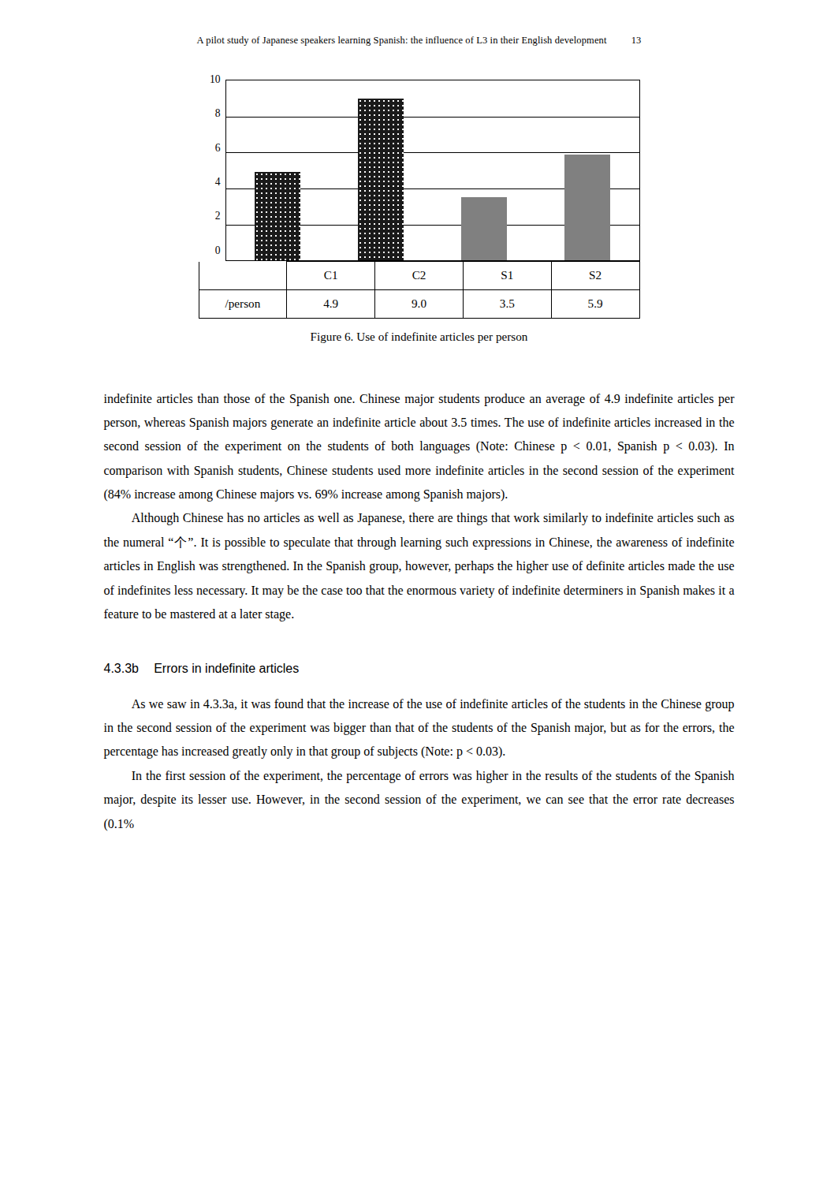A pilot study of Japanese speakers learning Spanish: the influence of L3 in their English development13
10 8 6 4 2 0
| | C1 | C2 | S1 | S2 |
| /person | 4.9 | 9.0 | 3.5 | 5.9 |
Figure 6. Use of indefinite articles per person
indefinite articles than those of the Spanish one. Chinese major students produce an average of 4.9 indefinite articles per person, whereas Spanish majors generate an indefinite article about 3.5 times. The use of indefinite articles increased in the second session of the experiment on the students of both languages (Note: Chinese p < 0.01, Spanish p < 0.03). In comparison with Spanish students, Chinese students used more indefinite articles in the second session of the experiment (84% increase among Chinese majors vs. 69% increase among Spanish majors).
Although Chinese has no articles as well as Japanese, there are things that work similarly to indefinite articles such as the numeral “个”. It is possible to speculate that through learning such expressions in Chinese, the awareness of indefinite articles in English was strengthened. In the Spanish group, however, perhaps the higher use of definite articles made the use of indefinites less necessary. It may be the case too that the enormous variety of indefinite determiners in Spanish makes it a feature to be mastered at a later stage.
4.3.3b Errors in indefinite articles
As we saw in 4.3.3a, it was found that the increase of the use of indefinite articles of the students in the Chinese group in the second session of the experiment was bigger than that of the students of the Spanish major, but as for the errors, the percentage has increased greatly only in that group of subjects (Note: p < 0.03).
In the first session of the experiment, the percentage of errors was higher in the results of the students of the Spanish major, despite its lesser use. However, in the second session of the experiment, we can see that the error rate decreases (0.1%